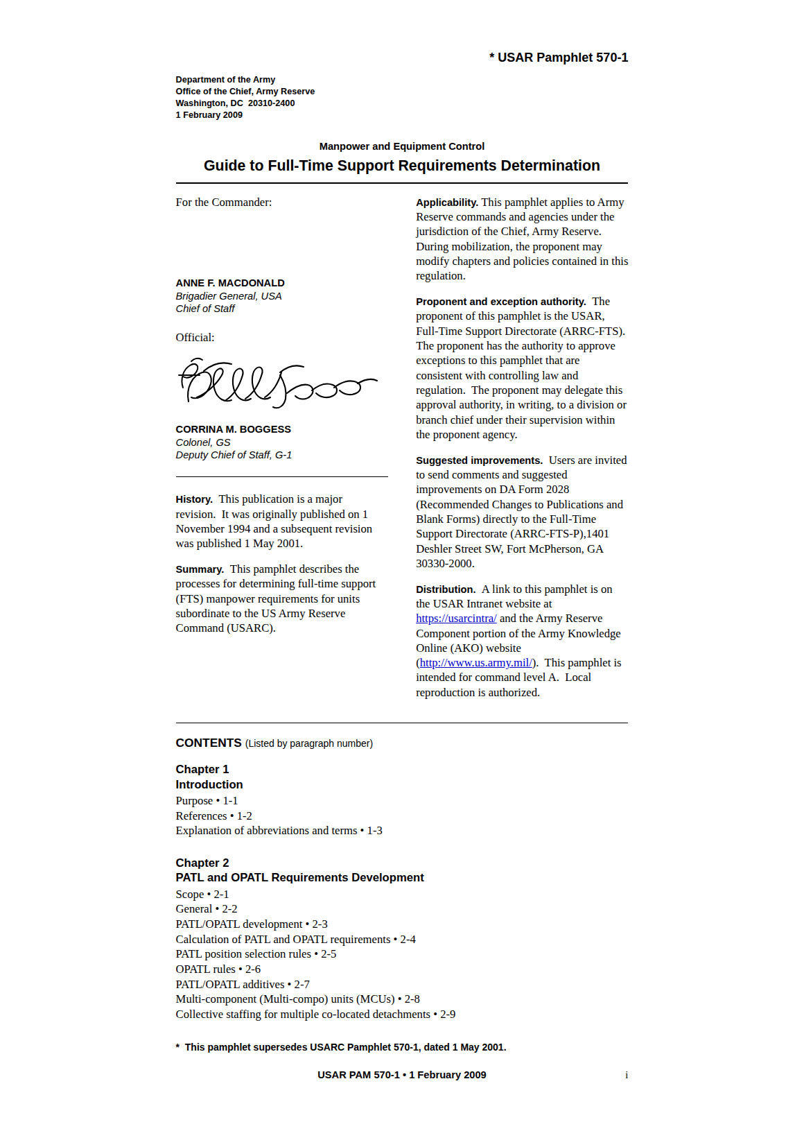* USAR Pamphlet 570-1
Department of the Army
Office of the Chief, Army Reserve
Washington, DC 20310-2400
1 February 2009
Manpower and Equipment Control
Guide to Full-Time Support Requirements Determination
For the Commander:
ANNE F. MACDONALD
Brigadier General, USA
Chief of Staff
Official:
CORRINA M. BOGGESS
Colonel, GS
Deputy Chief of Staff, G-1
History. This publication is a major revision. It was originally published on 1 November 1994 and a subsequent revision was published 1 May 2001.
Summary. This pamphlet describes the processes for determining full-time support (FTS) manpower requirements for units subordinate to the US Army Reserve Command (USARC).
Applicability. This pamphlet applies to Army Reserve commands and agencies under the jurisdiction of the Chief, Army Reserve. During mobilization, the proponent may modify chapters and policies contained in this regulation.
Proponent and exception authority. The proponent of this pamphlet is the USAR, Full-Time Support Directorate (ARRC-FTS). The proponent has the authority to approve exceptions to this pamphlet that are consistent with controlling law and regulation. The proponent may delegate this approval authority, in writing, to a division or branch chief under their supervision within the proponent agency.
Suggested improvements. Users are invited to send comments and suggested improvements on DA Form 2028 (Recommended Changes to Publications and Blank Forms) directly to the Full-Time Support Directorate (ARRC-FTS-P),1401 Deshler Street SW, Fort McPherson, GA 30330-2000.
Distribution. A link to this pamphlet is on the USAR Intranet website at https://usarcintra/ and the Army Reserve Component portion of the Army Knowledge Online (AKO) website (http://www.us.army.mil/). This pamphlet is intended for command level A. Local reproduction is authorized.
CONTENTS (Listed by paragraph number)
Chapter 1
Introduction
Purpose • 1-1
References • 1-2
Explanation of abbreviations and terms • 1-3
Chapter 2
PATL and OPATL Requirements Development
Scope • 2-1
General • 2-2
PATL/OPATL development • 2-3
Calculation of PATL and OPATL requirements • 2-4
PATL position selection rules • 2-5
OPATL rules • 2-6
PATL/OPATL additives • 2-7
Multi-component (Multi-compo) units (MCUs) • 2-8
Collective staffing for multiple co-located detachments • 2-9
* This pamphlet supersedes USARC Pamphlet 570-1, dated 1 May 2001.
USAR PAM 570-1 • 1 February 2009 i